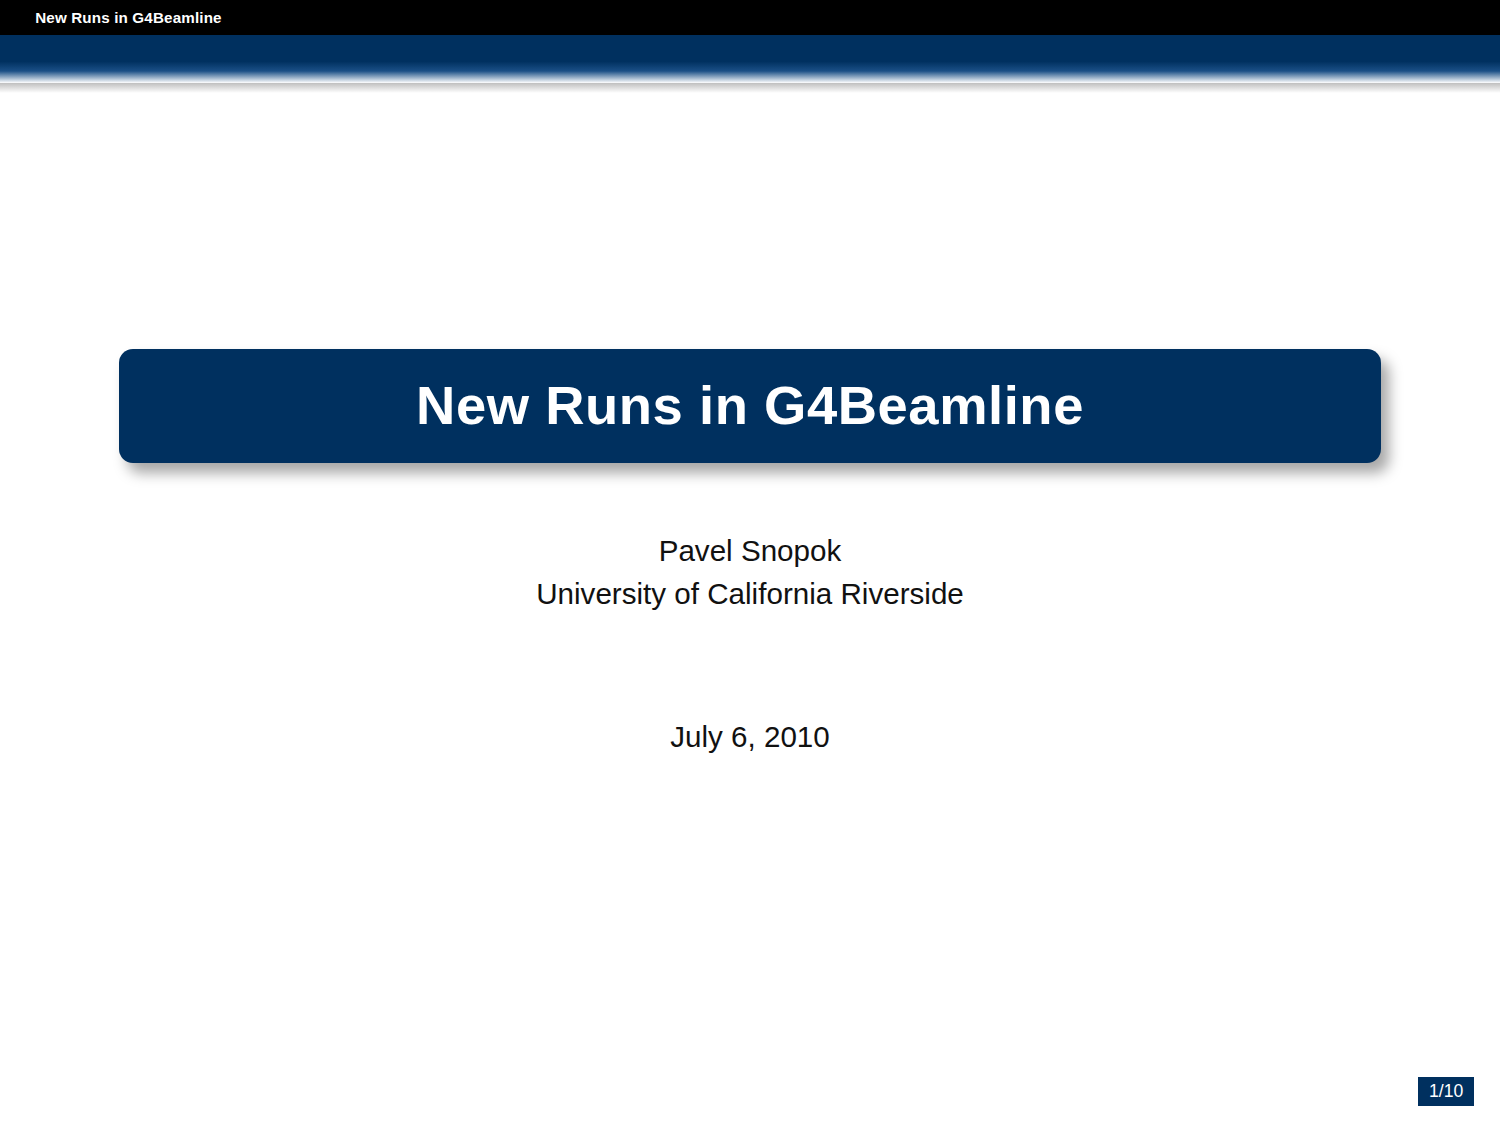New Runs in G4Beamline
New Runs in G4Beamline
Pavel Snopok
University of California Riverside
July 6, 2010
1/10